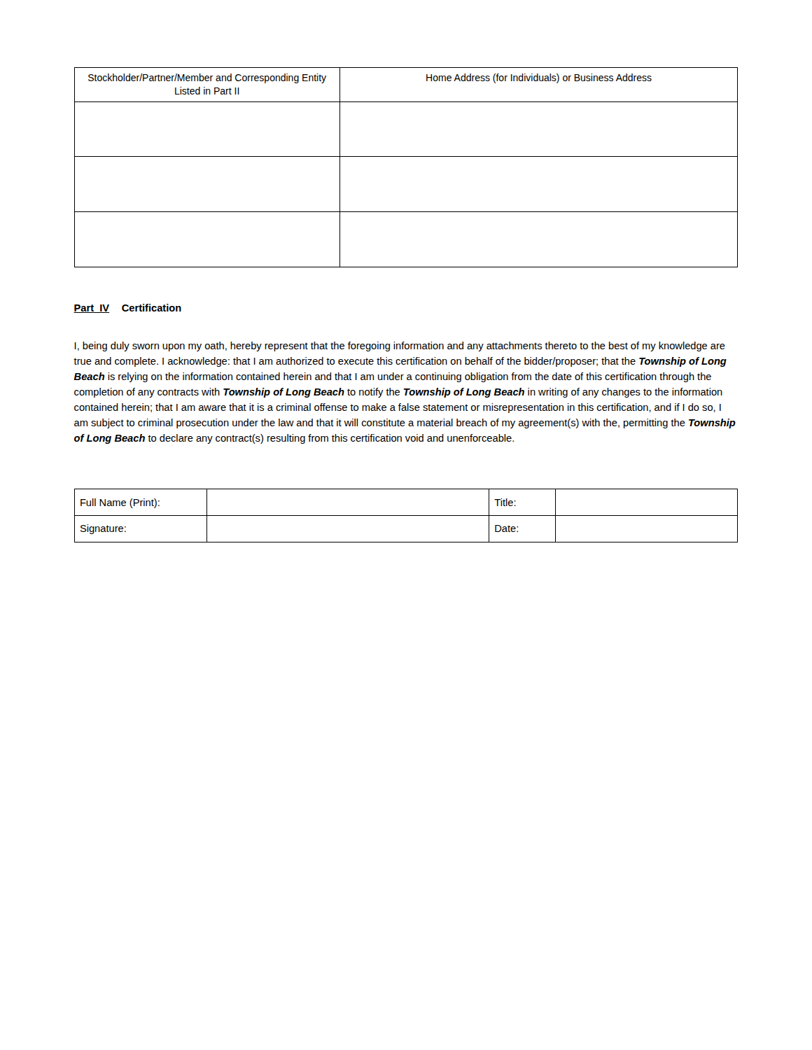| Stockholder/Partner/Member and Corresponding Entity Listed in Part II | Home Address (for Individuals) or Business Address |
| --- | --- |
Part IV Certification
I, being duly sworn upon my oath, hereby represent that the foregoing information and any attachments thereto to the best of my knowledge are true and complete. I acknowledge: that I am authorized to execute this certification on behalf of the bidder/proposer; that the Township of Long Beach is relying on the information contained herein and that I am under a continuing obligation from the date of this certification through the completion of any contracts with Township of Long Beach to notify the Township of Long Beach in writing of any changes to the information contained herein; that I am aware that it is a criminal offense to make a false statement or misrepresentation in this certification, and if I do so, I am subject to criminal prosecution under the law and that it will constitute a material breach of my agreement(s) with the, permitting the Township of Long Beach to declare any contract(s) resulting from this certification void and unenforceable.
| Full Name (Print): | | Title: | |
| Signature: | | Date: | |